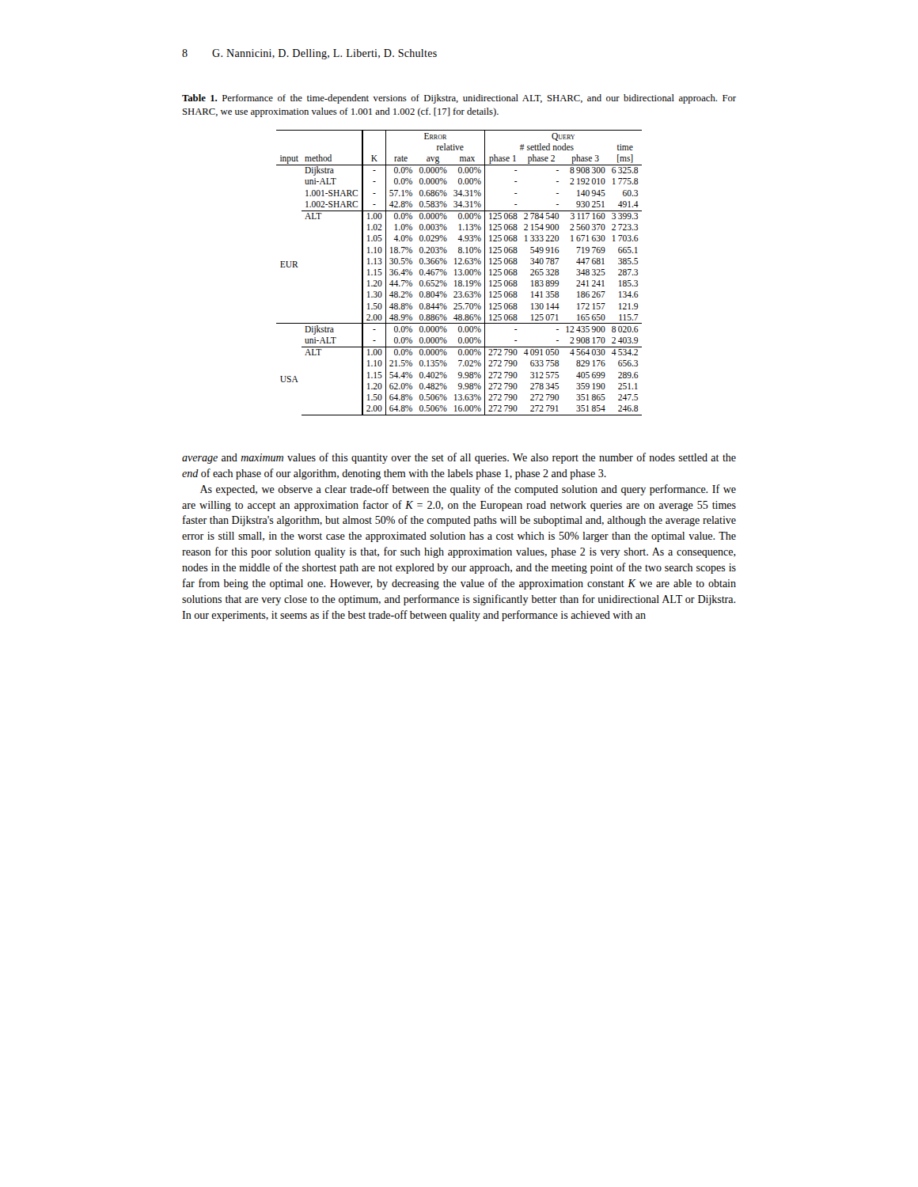8 G. Nannicini, D. Delling, L. Liberti, D. Schultes
Table 1. Performance of the time-dependent versions of Dijkstra, unidirectional ALT, SHARC, and our bidirectional approach. For SHARC, we use approximation values of 1.001 and 1.002 (cf. [17] for details).
| | | Error | Query |
| --- | --- | --- | --- |
| | | | relative | # settled nodes | time |
| input | method | K | rate | avg | max | phase 1 | phase 2 | phase 3 | [ms] |
| EUR | Dijkstra | - | 0.0% | 0.000% | 0.00% | - | - | 8 908 300 | 6 325.8 |
| uni-ALT | - | 0.0% | 0.000% | 0.00% | - | - | 2 192 010 | 1 775.8 |
| 1.001-SHARC | - | 57.1% | 0.686% | 34.31% | - | - | 140 945 | 60.3 |
| 1.002-SHARC | - | 42.8% | 0.583% | 34.31% | - | - | 930 251 | 491.4 |
| ALT | 1.00 | 0.0% | 0.000% | 0.00% | 125 068 | 2 784 540 | 3 117 160 | 3 399.3 |
| | 1.02 | 1.0% | 0.003% | 1.13% | 125 068 | 2 154 900 | 2 560 370 | 2 723.3 |
| | 1.05 | 4.0% | 0.029% | 4.93% | 125 068 | 1 333 220 | 1 671 630 | 1 703.6 |
| | 1.10 | 18.7% | 0.203% | 8.10% | 125 068 | 549 916 | 719 769 | 665.1 |
| | 1.13 | 30.5% | 0.366% | 12.63% | 125 068 | 340 787 | 447 681 | 385.5 |
| | 1.15 | 36.4% | 0.467% | 13.00% | 125 068 | 265 328 | 348 325 | 287.3 |
| | 1.20 | 44.7% | 0.652% | 18.19% | 125 068 | 183 899 | 241 241 | 185.3 |
| | 1.30 | 48.2% | 0.804% | 23.63% | 125 068 | 141 358 | 186 267 | 134.6 |
| | 1.50 | 48.8% | 0.844% | 25.70% | 125 068 | 130 144 | 172 157 | 121.9 |
| | | 2.00 | 48.9% | 0.886% | 48.86% | 125 068 | 125 071 | 165 650 | 115.7 |
| USA | Dijkstra | - | 0.0% | 0.000% | 0.00% | - | - | 12 435 900 | 8 020.6 |
| uni-ALT | - | 0.0% | 0.000% | 0.00% | - | - | 2 908 170 | 2 403.9 |
| ALT | 1.00 | 0.0% | 0.000% | 0.00% | 272 790 | 4 091 050 | 4 564 030 | 4 534.2 |
| | 1.10 | 21.5% | 0.135% | 7.02% | 272 790 | 633 758 | 829 176 | 656.3 |
| | 1.15 | 54.4% | 0.402% | 9.98% | 272 790 | 312 575 | 405 699 | 289.6 |
| | 1.20 | 62.0% | 0.482% | 9.98% | 272 790 | 278 345 | 359 190 | 251.1 |
| | 1.50 | 64.8% | 0.506% | 13.63% | 272 790 | 272 790 | 351 865 | 247.5 |
| | 2.00 | 64.8% | 0.506% | 16.00% | 272 790 | 272 791 | 351 854 | 246.8 |
average and maximum values of this quantity over the set of all queries. We also report the number of nodes settled at the end of each phase of our algorithm, denoting them with the labels phase 1, phase 2 and phase 3.
As expected, we observe a clear trade-off between the quality of the computed solution and query performance. If we are willing to accept an approximation factor of K = 2.0, on the European road network queries are on average 55 times faster than Dijkstra's algorithm, but almost 50% of the computed paths will be suboptimal and, although the average relative error is still small, in the worst case the approximated solution has a cost which is 50% larger than the optimal value. The reason for this poor solution quality is that, for such high approximation values, phase 2 is very short. As a consequence, nodes in the middle of the shortest path are not explored by our approach, and the meeting point of the two search scopes is far from being the optimal one. However, by decreasing the value of the approximation constant K we are able to obtain solutions that are very close to the optimum, and performance is significantly better than for unidirectional ALT or Dijkstra. In our experiments, it seems as if the best trade-off between quality and performance is achieved with an